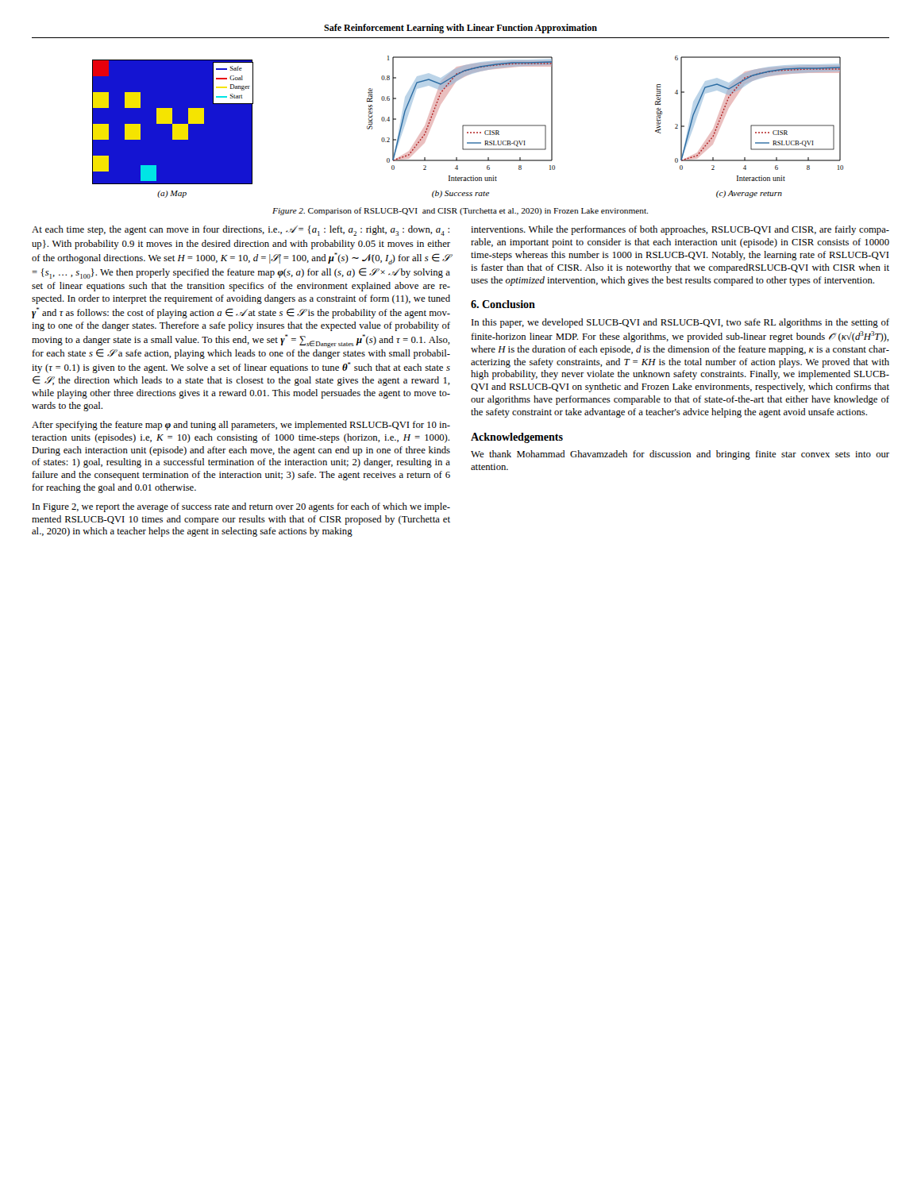Safe Reinforcement Learning with Linear Function Approximation
Safe
Goal
Danger
Start
(a) Map
0 0.2 0.4 0.6 0.8 1 0 2 4 6 8 10 Success Rate Interaction unit CISR RSLUCB-QVI
(b) Success rate
0 2 4 6 0 2 4 6 8 10 Average Return Interaction unit CISR RSLUCB-QVI
(c) Average return
Figure 2. Comparison of RSLUCB-QVI and CISR (Turchetta et al., 2020) in Frozen Lake environment.
At each time step, the agent can move in four directions, i.e., 𝒜 = {a1 : left, a2 : right, a3 : down, a4 : up}. With probability 0.9 it moves in the desired direction and with probability 0.05 it moves in either of the orthogonal directions. We set H = 1000, K = 10, d = |𝒮| = 100, and μ*(s) ∼ 𝒩(0, Id) for all s ∈ 𝒮 = {s1, … , s100}. We then properly specified the feature map φ(s, a) for all (s, a) ∈ 𝒮 × 𝒜 by solving a set of linear equations such that the transition specifics of the environment explained above are respected. In order to interpret the requirement of avoiding dangers as a constraint of form (11), we tuned γ* and τ as follows: the cost of playing action a ∈ 𝒜 at state s ∈ 𝒮 is the probability of the agent moving to one of the danger states. Therefore a safe policy insures that the expected value of probability of moving to a danger state is a small value. To this end, we set γ* = ∑s∈Danger states μ*(s) and τ = 0.1. Also, for each state s ∈ 𝒮 a safe action, playing which leads to one of the danger states with small probability (τ = 0.1) is given to the agent. We solve a set of linear equations to tune θ* such that at each state s ∈ 𝒮, the direction which leads to a state that is closest to the goal state gives the agent a reward 1, while playing other three directions gives it a reward 0.01. This model persuades the agent to move towards to the goal.
After specifying the feature map φ and tuning all parameters, we implemented RSLUCB-QVI for 10 interaction units (episodes) i.e, K = 10) each consisting of 1000 time-steps (horizon, i.e., H = 1000). During each interaction unit (episode) and after each move, the agent can end up in one of three kinds of states: 1) goal, resulting in a successful termination of the interaction unit; 2) danger, resulting in a failure and the consequent termination of the interaction unit; 3) safe. The agent receives a return of 6 for reaching the goal and 0.01 otherwise.
In Figure 2, we report the average of success rate and return over 20 agents for each of which we implemented RSLUCB-QVI 10 times and compare our results with that of CISR proposed by (Turchetta et al., 2020) in which a teacher helps the agent in selecting safe actions by making
interventions. While the performances of both approaches, RSLUCB-QVI and CISR, are fairly comparable, an important point to consider is that each interaction unit (episode) in CISR consists of 10000 time-steps whereas this number is 1000 in RSLUCB-QVI. Notably, the learning rate of RSLUCB-QVI is faster than that of CISR. Also it is noteworthy that we comparedRSLUCB-QVI with CISR when it uses the optimized intervention, which gives the best results compared to other types of intervention.
6. Conclusion
In this paper, we developed SLUCB-QVI and RSLUCB-QVI, two safe RL algorithms in the setting of finite-horizon linear MDP. For these algorithms, we provided sub-linear regret bounds 𝒪̃ (κ√(d3H3T)), where H is the duration of each episode, d is the dimension of the feature mapping, κ is a constant characterizing the safety constraints, and T = KH is the total number of action plays. We proved that with high probability, they never violate the unknown safety constraints. Finally, we implemented SLUCB-QVI and RSLUCB-QVI on synthetic and Frozen Lake environments, respectively, which confirms that our algorithms have performances comparable to that of state-of-the-art that either have knowledge of the safety constraint or take advantage of a teacher's advice helping the agent avoid unsafe actions.
Acknowledgements
We thank Mohammad Ghavamzadeh for discussion and bringing finite star convex sets into our attention.